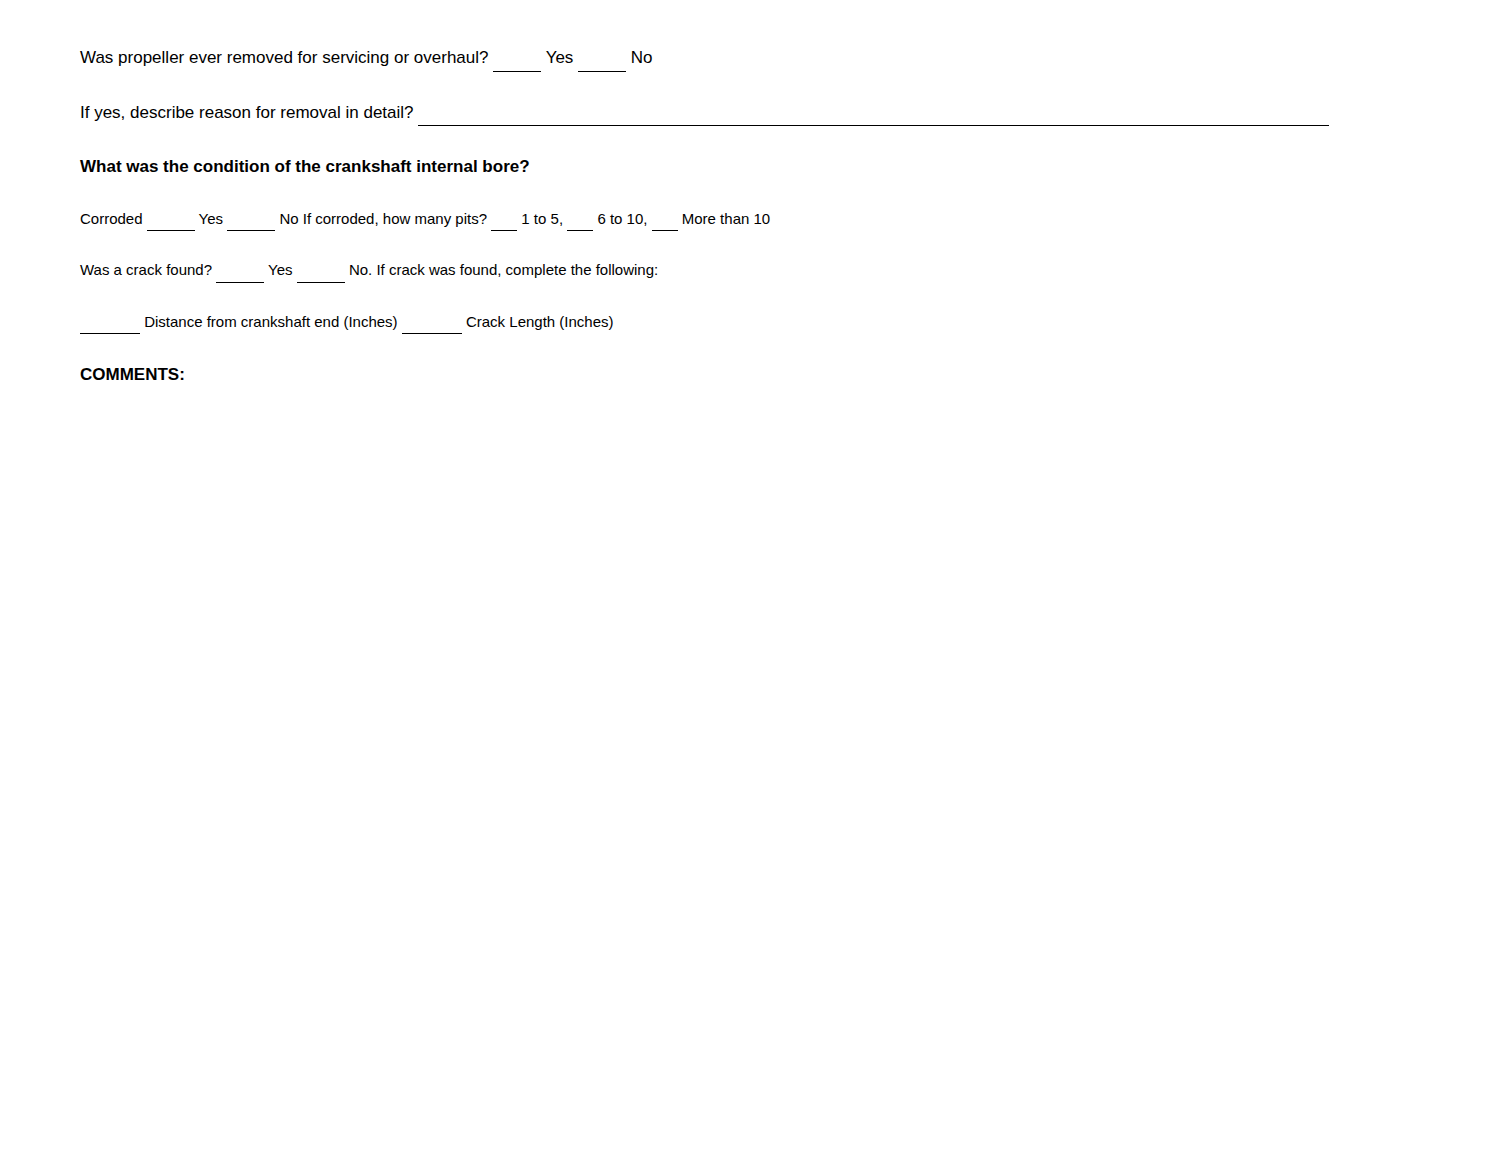Was propeller ever removed for servicing or overhaul? Yes No
If yes, describe reason for removal in detail?
What was the condition of the crankshaft internal bore?
Corroded Yes No If corroded, how many pits? 1 to 5, 6 to 10, More than 10
Was a crack found? Yes No. If crack was found, complete the following:
Distance from crankshaft end (Inches) Crack Length (Inches)
COMMENTS: